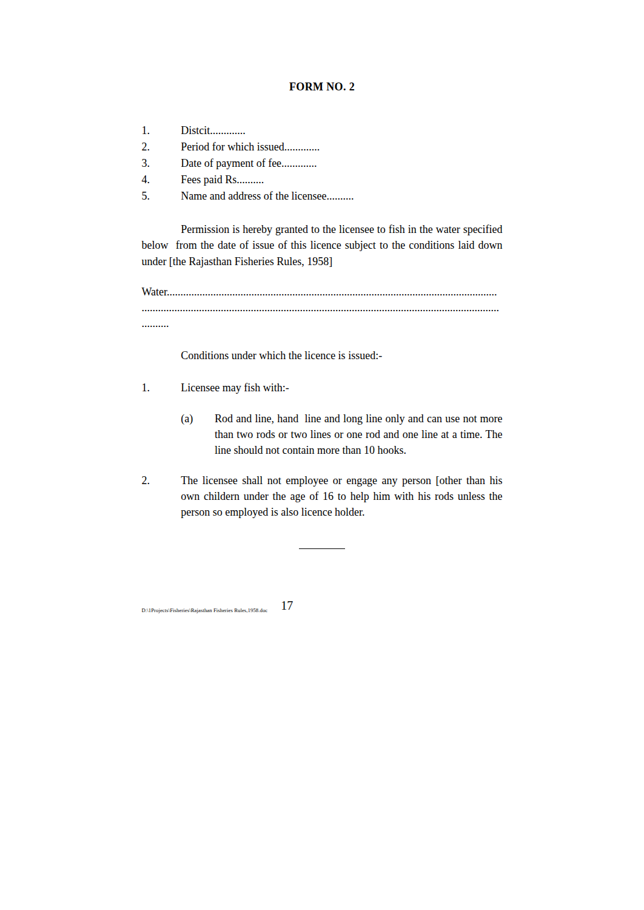FORM NO. 2
1. Distcit.............
2. Period for which issued.............
3. Date of payment of fee.............
4. Fees paid Rs..........
5. Name and address of the licensee..........
Permission is hereby granted to the licensee to fish in the water specified below from the date of issue of this licence subject to the conditions laid down under [the Rajasthan Fisheries Rules, 1958]
Water.........................................................................................................................
...................................................................................................................................
..........
Conditions under which the licence is issued:-
1.
Licensee may fish with:-
(a) Rod and line, hand line and long line only and can use not more than two rods or two lines or one rod and one line at a time. The line should not contain more than 10 hooks.
2.
The licensee shall not employee or engage any person [other than his own childern under the age of 16 to help him with his rods unless the person so employed is also licence holder.
D:\1Projects\Fisheries\Rajasthan Fisheries Rules,1958.doc 17